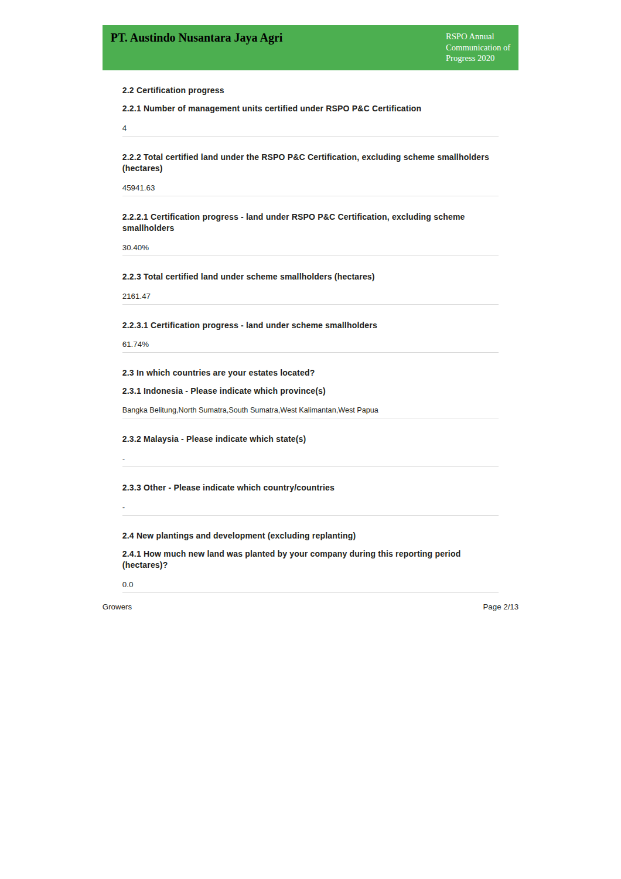PT. Austindo Nusantara Jaya Agri
RSPO Annual
Communication of
Progress 2020
2.2 Certification progress
2.2.1 Number of management units certified under RSPO P&C Certification
4
2.2.2 Total certified land under the RSPO P&C Certification, excluding scheme smallholders (hectares)
45941.63
2.2.2.1 Certification progress - land under RSPO P&C Certification, excluding scheme smallholders
30.40%
2.2.3 Total certified land under scheme smallholders (hectares)
2161.47
2.2.3.1 Certification progress - land under scheme smallholders
61.74%
2.3 In which countries are your estates located?
2.3.1 Indonesia - Please indicate which province(s)
Bangka Belitung,North Sumatra,South Sumatra,West Kalimantan,West Papua
2.3.2 Malaysia - Please indicate which state(s)
-
2.3.3 Other - Please indicate which country/countries
-
2.4 New plantings and development (excluding replanting)
2.4.1 How much new land was planted by your company during this reporting period (hectares)?
0.0
Growers Page 2/13